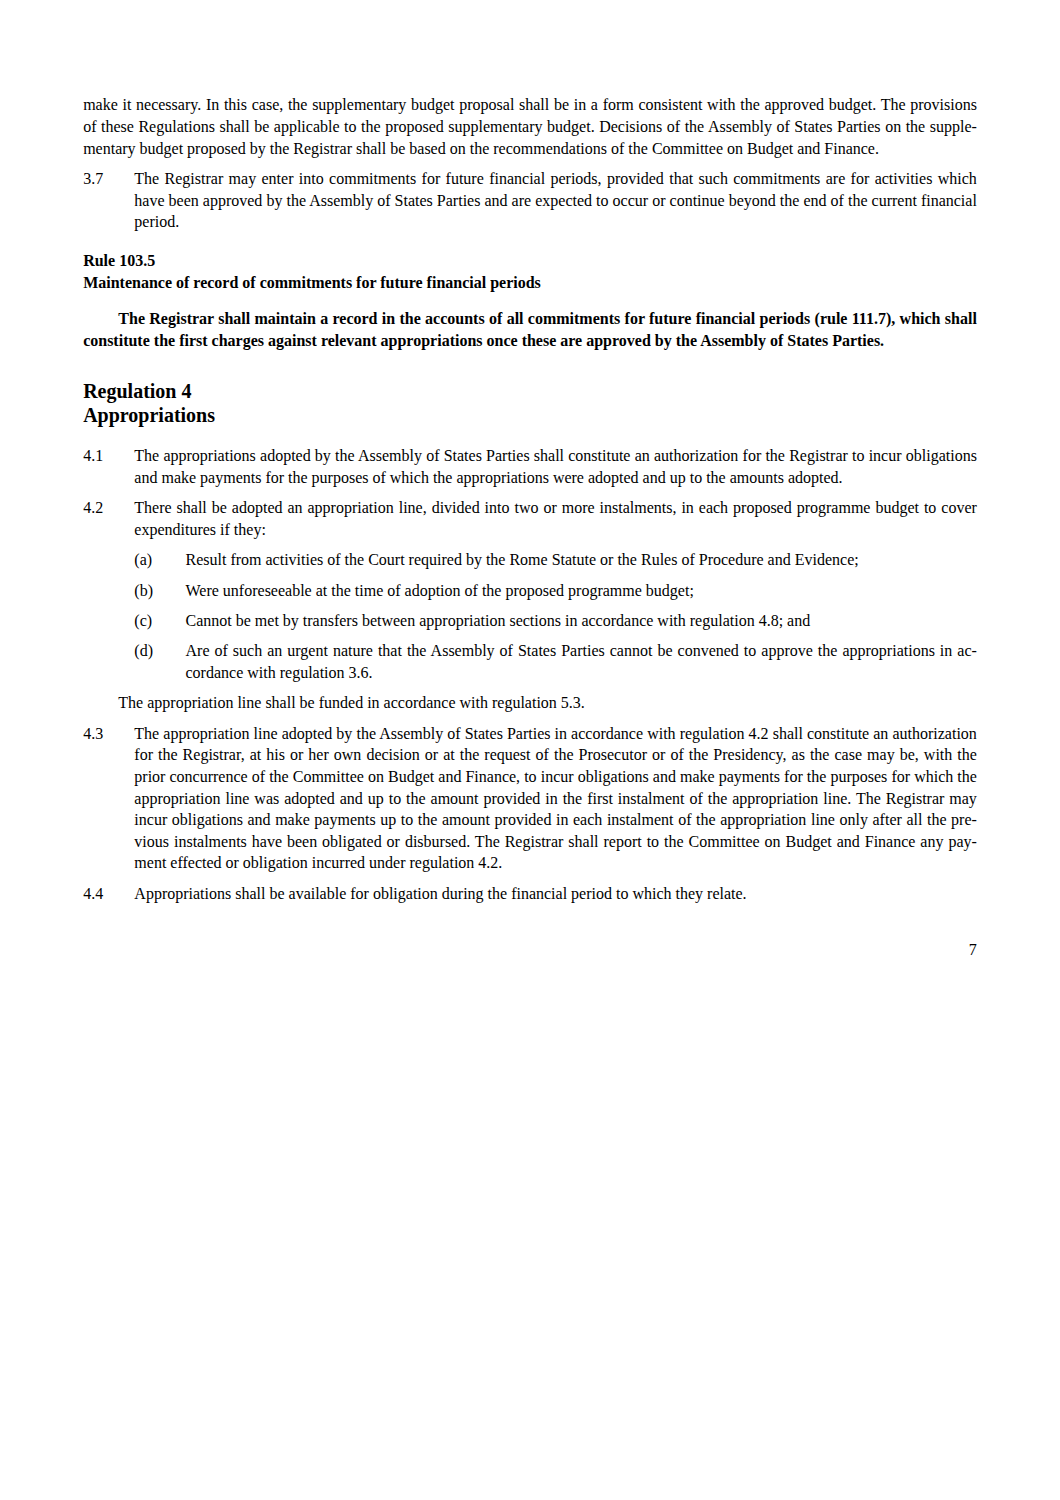make it necessary. In this case, the supplementary budget proposal shall be in a form consistent with the approved budget. The provisions of these Regulations shall be applicable to the proposed supplementary budget. Decisions of the Assembly of States Parties on the supplementary budget proposed by the Registrar shall be based on the recommendations of the Committee on Budget and Finance.
3.7
The Registrar may enter into commitments for future financial periods, provided that such commitments are for activities which have been approved by the Assembly of States Parties and are expected to occur or continue beyond the end of the current financial period.
Rule 103.5
Maintenance of record of commitments for future financial periods
The Registrar shall maintain a record in the accounts of all commitments for future financial periods (rule 111.7), which shall constitute the first charges against relevant appropriations once these are approved by the Assembly of States Parties.
Regulation 4 Appropriations
4.1
The appropriations adopted by the Assembly of States Parties shall constitute an authorization for the Registrar to incur obligations and make payments for the purposes of which the appropriations were adopted and up to the amounts adopted.
4.2
There shall be adopted an appropriation line, divided into two or more instalments, in each proposed programme budget to cover expenditures if they:
(a)
Result from activities of the Court required by the Rome Statute or the Rules of Procedure and Evidence;
(b)
Were unforeseeable at the time of adoption of the proposed programme budget;
(c)
Cannot be met by transfers between appropriation sections in accordance with regulation 4.8; and
(d)
Are of such an urgent nature that the Assembly of States Parties cannot be convened to approve the appropriations in accordance with regulation 3.6.
The appropriation line shall be funded in accordance with regulation 5.3.
4.3
The appropriation line adopted by the Assembly of States Parties in accordance with regulation 4.2 shall constitute an authorization for the Registrar, at his or her own decision or at the request of the Prosecutor or of the Presidency, as the case may be, with the prior concurrence of the Committee on Budget and Finance, to incur obligations and make payments for the purposes for which the appropriation line was adopted and up to the amount provided in the first instalment of the appropriation line. The Registrar may incur obligations and make payments up to the amount provided in each instalment of the appropriation line only after all the previous instalments have been obligated or disbursed. The Registrar shall report to the Committee on Budget and Finance any payment effected or obligation incurred under regulation 4.2.
4.4
Appropriations shall be available for obligation during the financial period to which they relate.
7